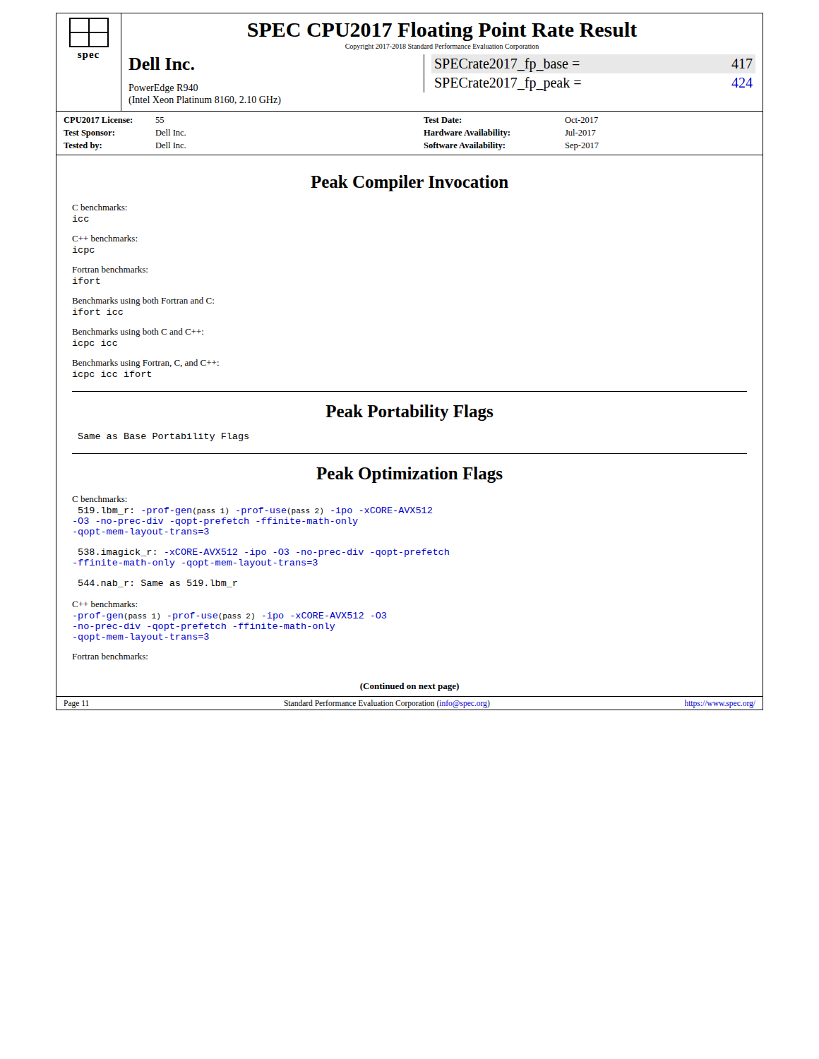spec
SPEC CPU2017 Floating Point Rate Result
Copyright 2017-2018 Standard Performance Evaluation Corporation
Dell Inc.
PowerEdge R940
(Intel Xeon Platinum 8160, 2.10 GHz)
SPECrate2017_fp_base = 417
SPECrate2017_fp_peak = 424
CPU2017 License: 55
Test Sponsor: Dell Inc.
Tested by: Dell Inc.
Test Date: Oct-2017
Hardware Availability: Jul-2017
Software Availability: Sep-2017
Peak Compiler Invocation
C benchmarks:
icc
C++ benchmarks:
icpc
Fortran benchmarks:
ifort
Benchmarks using both Fortran and C:
ifort icc
Benchmarks using both C and C++:
icpc icc
Benchmarks using Fortran, C, and C++:
icpc icc ifort
Peak Portability Flags
 Same as Base Portability Flags
Peak Optimization Flags
C benchmarks:
 519.lbm_r: -prof-gen(pass 1) -prof-use(pass 2) -ipo -xCORE-AVX512
-O3 -no-prec-div -qopt-prefetch -ffinite-math-only
-qopt-mem-layout-trans=3
 538.imagick_r: -xCORE-AVX512 -ipo -O3 -no-prec-div -qopt-prefetch
-ffinite-math-only -qopt-mem-layout-trans=3
 544.nab_r: Same as 519.lbm_r
C++ benchmarks:
-prof-gen(pass 1) -prof-use(pass 2) -ipo -xCORE-AVX512 -O3
-no-prec-div -qopt-prefetch -ffinite-math-only
-qopt-mem-layout-trans=3
Fortran benchmarks:
(Continued on next page)
Page 11
Standard Performance Evaluation Corporation (info@spec.org)
https://www.spec.org/